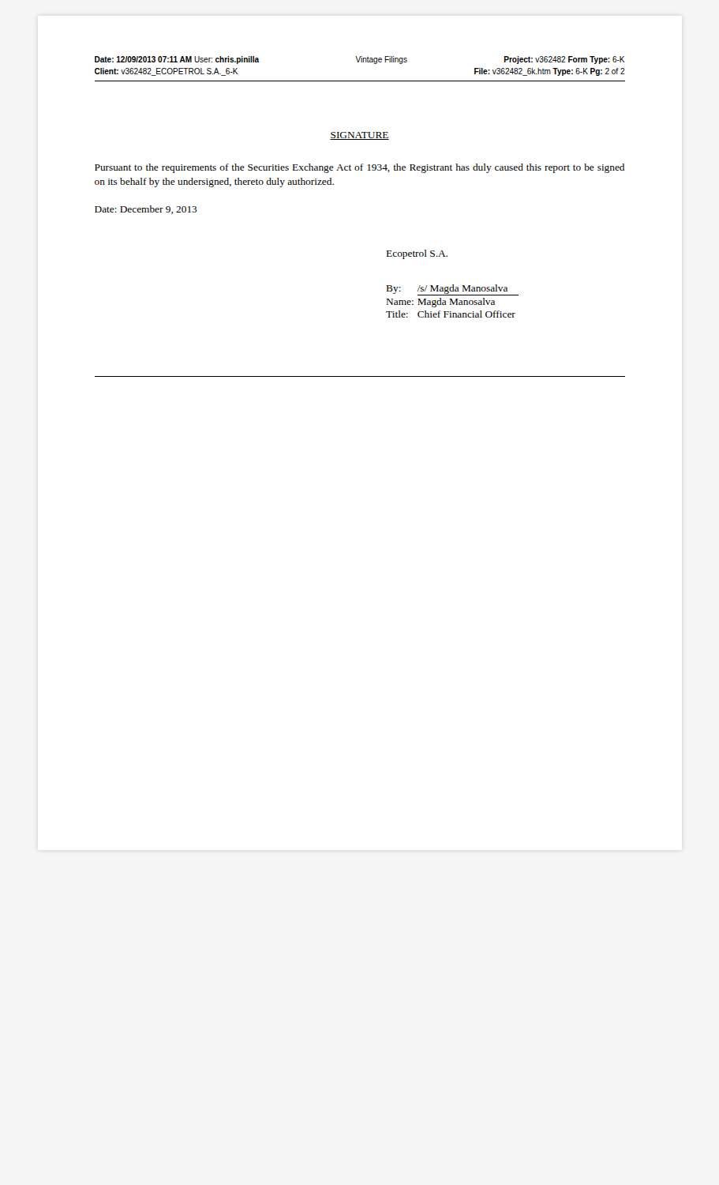Date: 12/09/2013 07:11 AM User: chris.pinilla
Vintage Filings
Project: v362482 Form Type: 6-K
Client: v362482_ECOPETROL S.A._6-K
File: v362482_6k.htm Type: 6-K Pg: 2 of 2
SIGNATURE
Pursuant to the requirements of the Securities Exchange Act of 1934, the Registrant has duly caused this report to be signed on its behalf by the undersigned, thereto duly authorized.
Date: December 9, 2013
Ecopetrol S.A.
| By: | /s/ Magda Manosalva |
| Name: | Magda Manosalva |
| Title: | Chief Financial Officer |